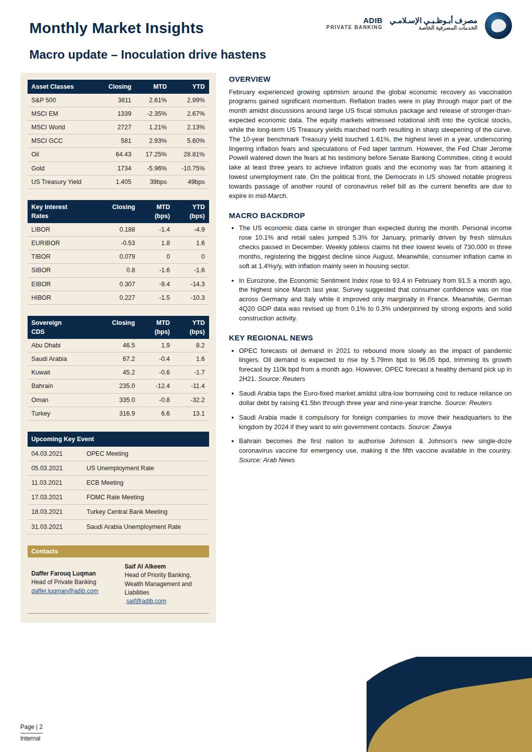Monthly Market Insights
ADIBPRIVATE BANKING
مصرف أبـوظـبـي الإسـلامـيالخدمات المصرفية الخاصة
Macro update – Inoculation drive hastens
| Asset Classes | Closing | MTD | YTD |
| --- | --- | --- | --- |
| S&P 500 | 3811 | 2.61% | 2.99% |
| MSCI EM | 1339 | -2.35% | 2.67% |
| MSCI World | 2727 | 1.21% | 2.13% |
| MSCI GCC | 581 | 2.93% | 5.60% |
| Oil | 64.43 | 17.25% | 28.81% |
| Gold | 1734 | -5.96% | -10.75% |
| US Treasury Yield | 1.405 | 39bps | 49bps |
| Key Interest Rates | Closing | MTD (bps) | YTD (bps) |
| --- | --- | --- | --- |
| LIBOR | 0.188 | -1.4 | -4.9 |
| EURIBOR | -0.53 | 1.8 | 1.6 |
| TIBOR | 0.079 | 0 | 0 |
| SIBOR | 0.8 | -1.6 | -1.6 |
| EIBOR | 0.307 | -9.4 | -14.3 |
| HIBOR | 0.227 | -1.5 | -10.3 |
| Sovereign CDS | Closing | MTD (bps) | YTD (bps) |
| --- | --- | --- | --- |
| Abu Dhabi | 46.5 | 1.9 | 8.2 |
| Saudi Arabia | 67.2 | -0.4 | 1.6 |
| Kuwait | 45.2 | -0.6 | -1.7 |
| Bahrain | 235.0 | -12.4 | -11.4 |
| Oman | 335.0 | -0.8 | -32.2 |
| Turkey | 316.9 | 6.6 | 13.1 |
| Upcoming Key Event |
| --- |
| 04.03.2021 | OPEC Meeting |
| 05.03.2021 | US Unemployment Rate |
| 11.03.2021 | ECB Meeting |
| 17.03.2021 | FOMC Rate Meeting |
| 18.03.2021 | Turkey Central Bank Meeting |
| 31.03.2021 | Saudi Arabia Unemployment Rate |
Contacts
Daffer Farouq Luqman
Head of Private Banking
daffer.luqman@adib.com
Saif Al Alkeem
Head of Priority Banking,
Wealth Management and
Liabilities
saif@adib.com
OVERVIEW
February experienced growing optimism around the global economic recovery as vaccination programs gained significant momentum. Reflation trades were in play through major part of the month amidst discussions around large US fiscal stimulus package and release of stronger-than-expected economic data. The equity markets witnessed rotational shift into the cyclical stocks, while the long-term US Treasury yields marched north resulting in sharp steepening of the curve. The 10-year benchmark Treasury yield touched 1.61%, the highest level in a year, underscoring lingering inflation fears and speculations of Fed taper tantrum. However, the Fed Chair Jerome Powell watered down the fears at his testimony before Senate Banking Committee, citing it would take at least three years to achieve inflation goals and the economy was far from attaining it lowest unemployment rate. On the political front, the Democrats in US showed notable progress towards passage of another round of coronavirus relief bill as the current benefits are due to expire in mid-March.
MACRO BACKDROP
The US economic data came in stronger than expected during the month. Personal income rose 10.1% and retail sales jumped 5.3% for January, primarily driven by fresh stimulus checks passed in December. Weekly jobless claims hit their lowest levels of 730,000 in three months, registering the biggest decline since August. Meanwhile, consumer inflation came in soft at 1.4%y/y, with inflation mainly seen in housing sector.
In Eurozone, the Economic Sentiment Index rose to 93.4 in February from 91.5 a month ago, the highest since March last year. Survey suggested that consumer confidence was on rise across Germany and Italy while it improved only marginally in France. Meanwhile, German 4Q20 GDP data was revised up from 0.1% to 0.3% underpinned by strong exports and solid construction activity.
KEY REGIONAL NEWS
OPEC forecasts oil demand in 2021 to rebound more slowly as the impact of pandemic lingers. Oil demand is expected to rise by 5.79mn bpd to 96.05 bpd, trimming its growth forecast by 110k bpd from a month ago. However, OPEC forecast a healthy demand pick up in 2H21. Source: Reuters
Saudi Arabia taps the Euro-fixed market amidst ultra-low borrowing cost to reduce reliance on dollar debt by raising €1.5bn through three year and nine-year tranche. Source: Reuters
Saudi Arabia made it compulsory for foreign companies to move their headquarters to the kingdom by 2024 if they want to win government contacts. Source: Zawya
Bahrain becomes the first nation to authorise Johnson & Johnson’s new single-doze coronavirus vaccine for emergency use, making it the fifth vaccine available in the country. Source: Arab News
Page | 2
Internal